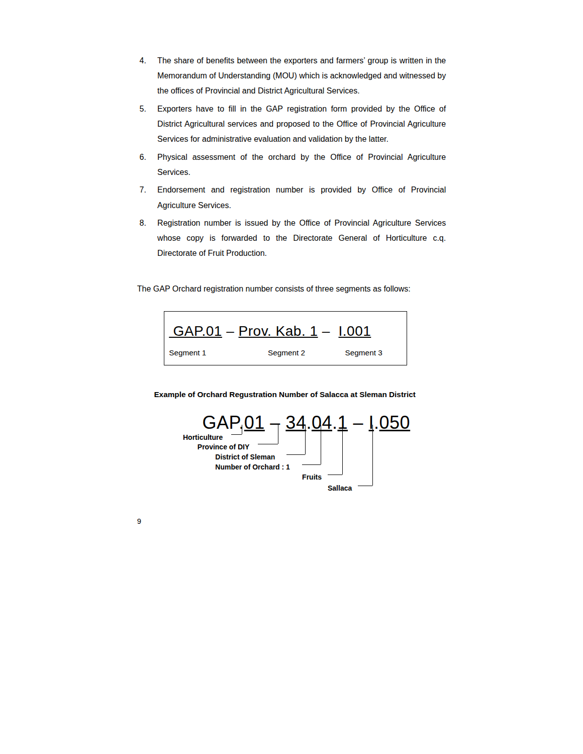4. The share of benefits between the exporters and farmers’ group is written in the Memorandum of Understanding (MOU) which is acknowledged and witnessed by the offices of Provincial and District Agricultural Services.
5. Exporters have to fill in the GAP registration form provided by the Office of District Agricultural services and proposed to the Office of Provincial Agriculture Services for administrative evaluation and validation by the latter.
6. Physical assessment of the orchard by the Office of Provincial Agriculture Services.
7. Endorsement and registration number is provided by Office of Provincial Agriculture Services.
8. Registration number is issued by the Office of Provincial Agriculture Services whose copy is forwarded to the Directorate General of Horticulture c.q. Directorate of Fruit Production.
The GAP Orchard registration number consists of three segments as follows:
GAP.01 – Prov. Kab. 1 – I.001
Segment 1 Segment 2 Segment 3
Example of Orchard Regustration Number of Salacca at Sleman District
GAP.01 – 34.04.1 – I.050
Horticulture
Province of DIY
District of Sleman
Number of Orchard : 1
Fruits
Sallaca
9